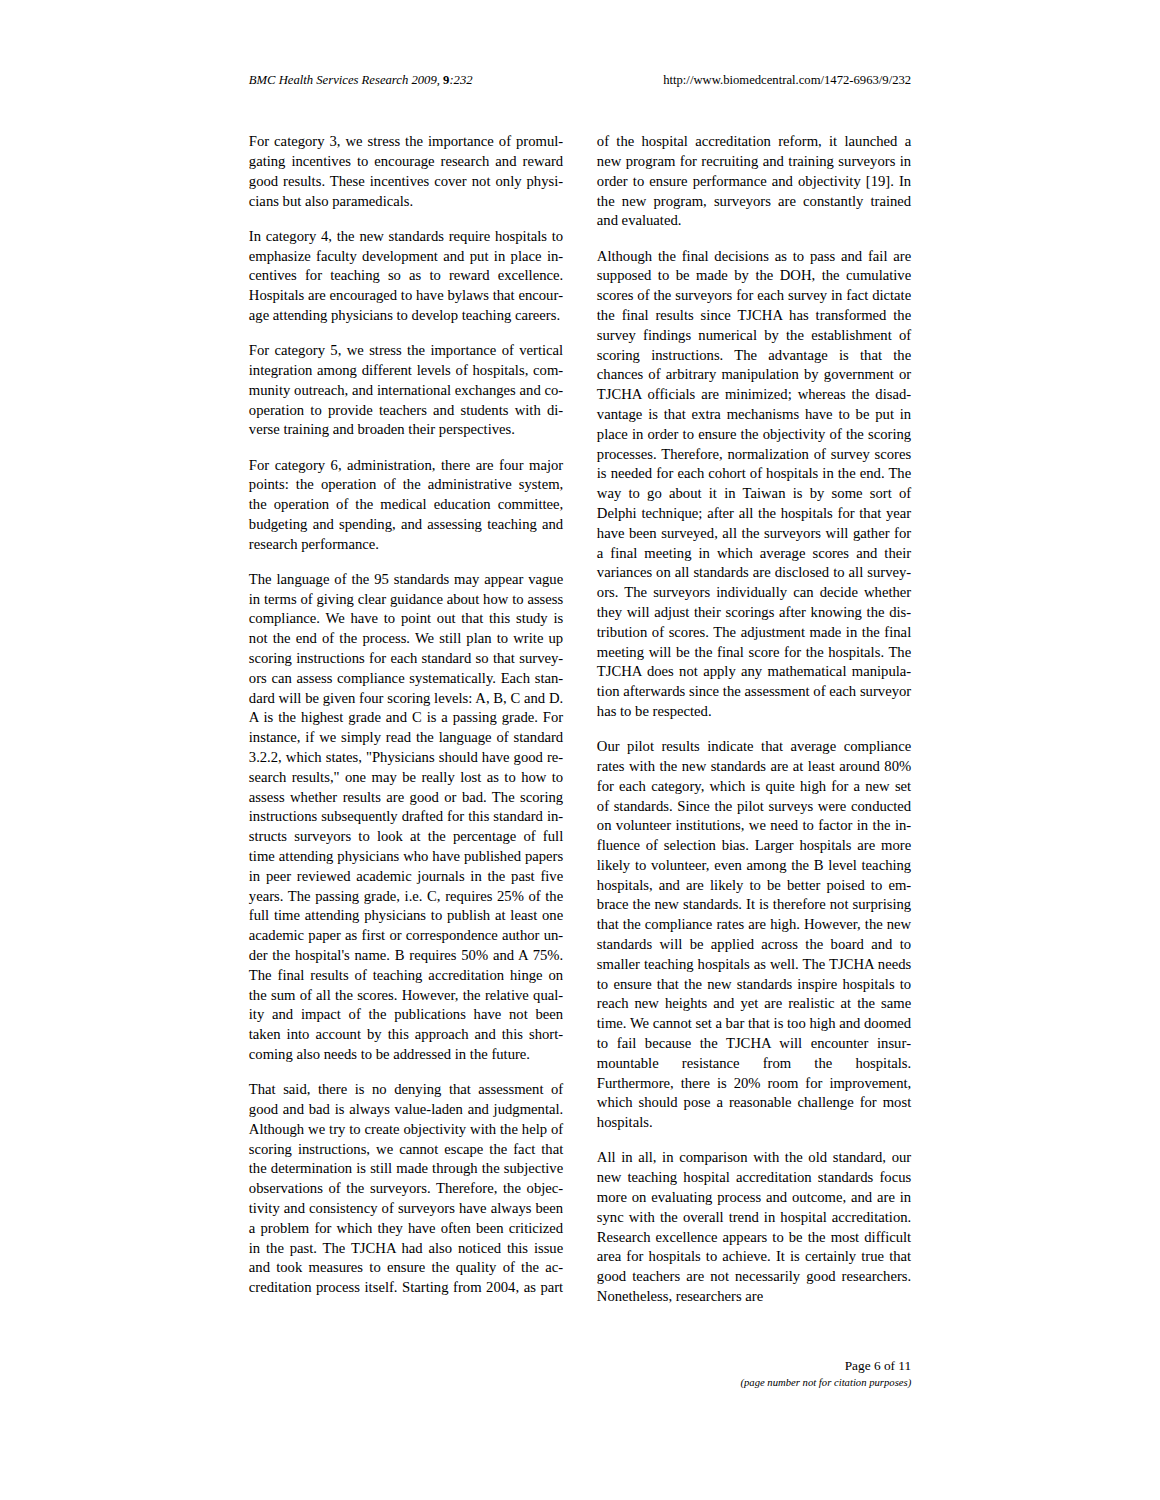BMC Health Services Research 2009, 9:232
http://www.biomedcentral.com/1472-6963/9/232
For category 3, we stress the importance of promulgating incentives to encourage research and reward good results. These incentives cover not only physicians but also paramedicals.
In category 4, the new standards require hospitals to emphasize faculty development and put in place incentives for teaching so as to reward excellence. Hospitals are encouraged to have bylaws that encourage attending physicians to develop teaching careers.
For category 5, we stress the importance of vertical integration among different levels of hospitals, community outreach, and international exchanges and cooperation to provide teachers and students with diverse training and broaden their perspectives.
For category 6, administration, there are four major points: the operation of the administrative system, the operation of the medical education committee, budgeting and spending, and assessing teaching and research performance.
The language of the 95 standards may appear vague in terms of giving clear guidance about how to assess compliance. We have to point out that this study is not the end of the process. We still plan to write up scoring instructions for each standard so that surveyors can assess compliance systematically. Each standard will be given four scoring levels: A, B, C and D. A is the highest grade and C is a passing grade. For instance, if we simply read the language of standard 3.2.2, which states, "Physicians should have good research results," one may be really lost as to how to assess whether results are good or bad. The scoring instructions subsequently drafted for this standard instructs surveyors to look at the percentage of full time attending physicians who have published papers in peer reviewed academic journals in the past five years. The passing grade, i.e. C, requires 25% of the full time attending physicians to publish at least one academic paper as first or correspondence author under the hospital's name. B requires 50% and A 75%. The final results of teaching accreditation hinge on the sum of all the scores. However, the relative quality and impact of the publications have not been taken into account by this approach and this shortcoming also needs to be addressed in the future.
That said, there is no denying that assessment of good and bad is always value-laden and judgmental. Although we try to create objectivity with the help of scoring instructions, we cannot escape the fact that the determination is still made through the subjective observations of the surveyors. Therefore, the objectivity and consistency of surveyors have always been a problem for which they have often been criticized in the past. The TJCHA had also noticed this issue and took measures to ensure the quality of the accreditation process itself. Starting from 2004, as part of the hospital accreditation reform, it launched a new program for recruiting and training surveyors in order to ensure performance and objectivity [19]. In the new program, surveyors are constantly trained and evaluated.
Although the final decisions as to pass and fail are supposed to be made by the DOH, the cumulative scores of the surveyors for each survey in fact dictate the final results since TJCHA has transformed the survey findings numerical by the establishment of scoring instructions. The advantage is that the chances of arbitrary manipulation by government or TJCHA officials are minimized; whereas the disadvantage is that extra mechanisms have to be put in place in order to ensure the objectivity of the scoring processes. Therefore, normalization of survey scores is needed for each cohort of hospitals in the end. The way to go about it in Taiwan is by some sort of Delphi technique; after all the hospitals for that year have been surveyed, all the surveyors will gather for a final meeting in which average scores and their variances on all standards are disclosed to all surveyors. The surveyors individually can decide whether they will adjust their scorings after knowing the distribution of scores. The adjustment made in the final meeting will be the final score for the hospitals. The TJCHA does not apply any mathematical manipulation afterwards since the assessment of each surveyor has to be respected.
Our pilot results indicate that average compliance rates with the new standards are at least around 80% for each category, which is quite high for a new set of standards. Since the pilot surveys were conducted on volunteer institutions, we need to factor in the influence of selection bias. Larger hospitals are more likely to volunteer, even among the B level teaching hospitals, and are likely to be better poised to embrace the new standards. It is therefore not surprising that the compliance rates are high. However, the new standards will be applied across the board and to smaller teaching hospitals as well. The TJCHA needs to ensure that the new standards inspire hospitals to reach new heights and yet are realistic at the same time. We cannot set a bar that is too high and doomed to fail because the TJCHA will encounter insurmountable resistance from the hospitals. Furthermore, there is 20% room for improvement, which should pose a reasonable challenge for most hospitals.
All in all, in comparison with the old standard, our new teaching hospital accreditation standards focus more on evaluating process and outcome, and are in sync with the overall trend in hospital accreditation. Research excellence appears to be the most difficult area for hospitals to achieve. It is certainly true that good teachers are not necessarily good researchers. Nonetheless, researchers are
Page 6 of 11
(page number not for citation purposes)